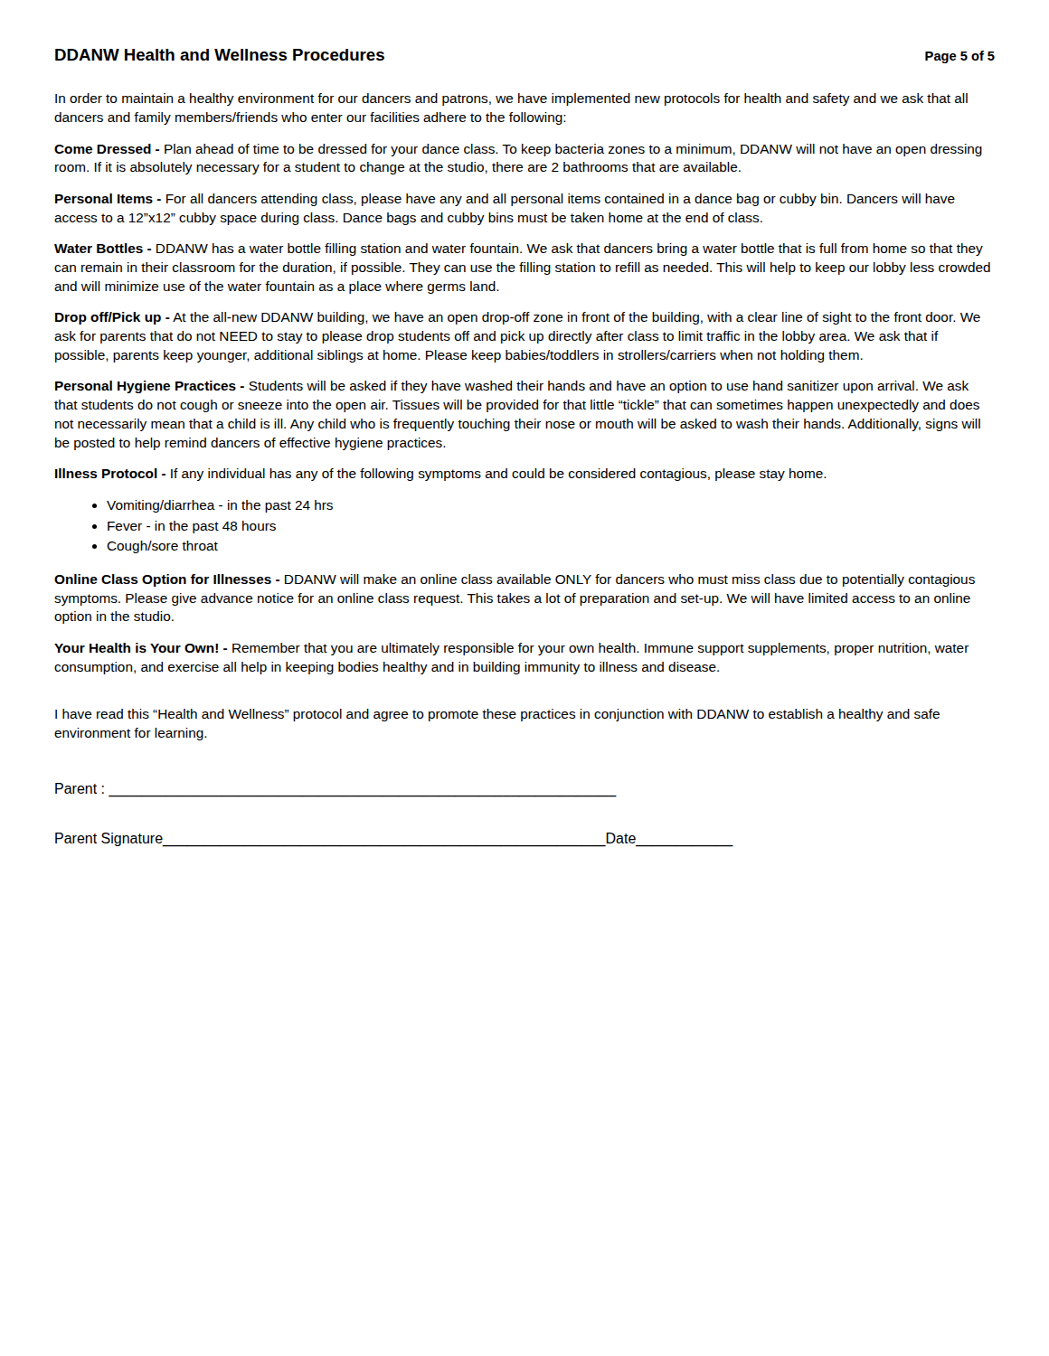DDANW Health and Wellness Procedures Page 5 of 5
In order to maintain a healthy environment for our dancers and patrons, we have implemented new protocols for health and safety and we ask that all dancers and family members/friends who enter our facilities adhere to the following:
Come Dressed - Plan ahead of time to be dressed for your dance class. To keep bacteria zones to a minimum, DDANW will not have an open dressing room. If it is absolutely necessary for a student to change at the studio, there are 2 bathrooms that are available.
Personal Items - For all dancers attending class, please have any and all personal items contained in a dance bag or cubby bin. Dancers will have access to a 12”x12” cubby space during class. Dance bags and cubby bins must be taken home at the end of class.
Water Bottles - DDANW has a water bottle filling station and water fountain. We ask that dancers bring a water bottle that is full from home so that they can remain in their classroom for the duration, if possible. They can use the filling station to refill as needed. This will help to keep our lobby less crowded and will minimize use of the water fountain as a place where germs land.
Drop off/Pick up - At the all-new DDANW building, we have an open drop-off zone in front of the building, with a clear line of sight to the front door. We ask for parents that do not NEED to stay to please drop students off and pick up directly after class to limit traffic in the lobby area. We ask that if possible, parents keep younger, additional siblings at home. Please keep babies/toddlers in strollers/carriers when not holding them.
Personal Hygiene Practices - Students will be asked if they have washed their hands and have an option to use hand sanitizer upon arrival. We ask that students do not cough or sneeze into the open air. Tissues will be provided for that little “tickle” that can sometimes happen unexpectedly and does not necessarily mean that a child is ill. Any child who is frequently touching their nose or mouth will be asked to wash their hands. Additionally, signs will be posted to help remind dancers of effective hygiene practices.
Illness Protocol - If any individual has any of the following symptoms and could be considered contagious, please stay home.
Vomiting/diarrhea - in the past 24 hrs
Fever - in the past 48 hours
Cough/sore throat
Online Class Option for Illnesses - DDANW will make an online class available ONLY for dancers who must miss class due to potentially contagious symptoms. Please give advance notice for an online class request. This takes a lot of preparation and set-up. We will have limited access to an online option in the studio.
Your Health is Your Own! - Remember that you are ultimately responsible for your own health. Immune support supplements, proper nutrition, water consumption, and exercise all help in keeping bodies healthy and in building immunity to illness and disease.
I have read this “Health and Wellness” protocol and agree to promote these practices in conjunction with DDANW to establish a healthy and safe environment for learning.
Parent : _______________________________________________________________
Parent Signature_______________________________________________________Date____________